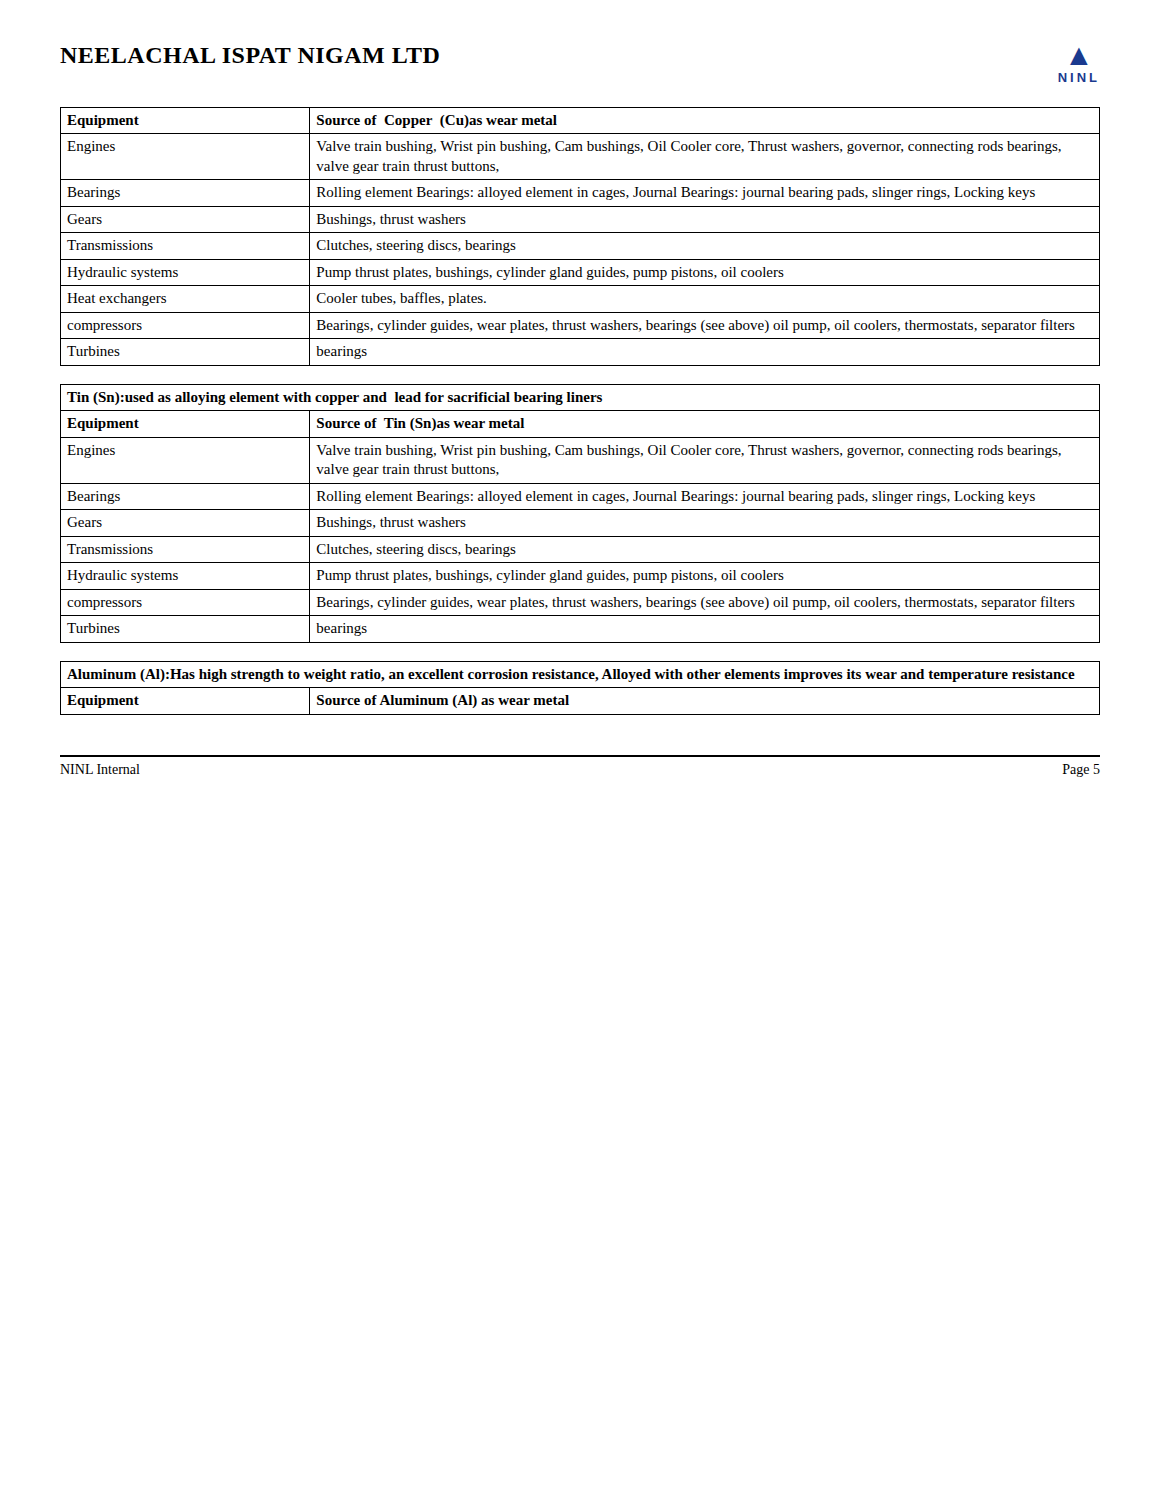NEELACHAL ISPAT NIGAM LTD
▲
NINL
| Equipment | Source of Copper (Cu)as wear metal |
| --- | --- |
| Engines | Valve train bushing, Wrist pin bushing, Cam bushings, Oil Cooler core, Thrust washers, governor, connecting rods bearings, valve gear train thrust buttons, |
| Bearings | Rolling element Bearings: alloyed element in cages, Journal Bearings: journal bearing pads, slinger rings, Locking keys |
| Gears | Bushings, thrust washers |
| Transmissions | Clutches, steering discs, bearings |
| Hydraulic systems | Pump thrust plates, bushings, cylinder gland guides, pump pistons, oil coolers |
| Heat exchangers | Cooler tubes, baffles, plates. |
| compressors | Bearings, cylinder guides, wear plates, thrust washers, bearings (see above) oil pump, oil coolers, thermostats, separator filters |
| Turbines | bearings |
| Tin (Sn):used as alloying element with copper and lead for sacrificial bearing liners |
| Equipment | Source of Tin (Sn)as wear metal |
| Engines | Valve train bushing, Wrist pin bushing, Cam bushings, Oil Cooler core, Thrust washers, governor, connecting rods bearings, valve gear train thrust buttons, |
| Bearings | Rolling element Bearings: alloyed element in cages, Journal Bearings: journal bearing pads, slinger rings, Locking keys |
| Gears | Bushings, thrust washers |
| Transmissions | Clutches, steering discs, bearings |
| Hydraulic systems | Pump thrust plates, bushings, cylinder gland guides, pump pistons, oil coolers |
| compressors | Bearings, cylinder guides, wear plates, thrust washers, bearings (see above) oil pump, oil coolers, thermostats, separator filters |
| Turbines | bearings |
| Aluminum (Al):Has high strength to weight ratio, an excellent corrosion resistance, Alloyed with other elements improves its wear and temperature resistance |
| Equipment | Source of Aluminum (Al) as wear metal |
NINL Internal
Page 5